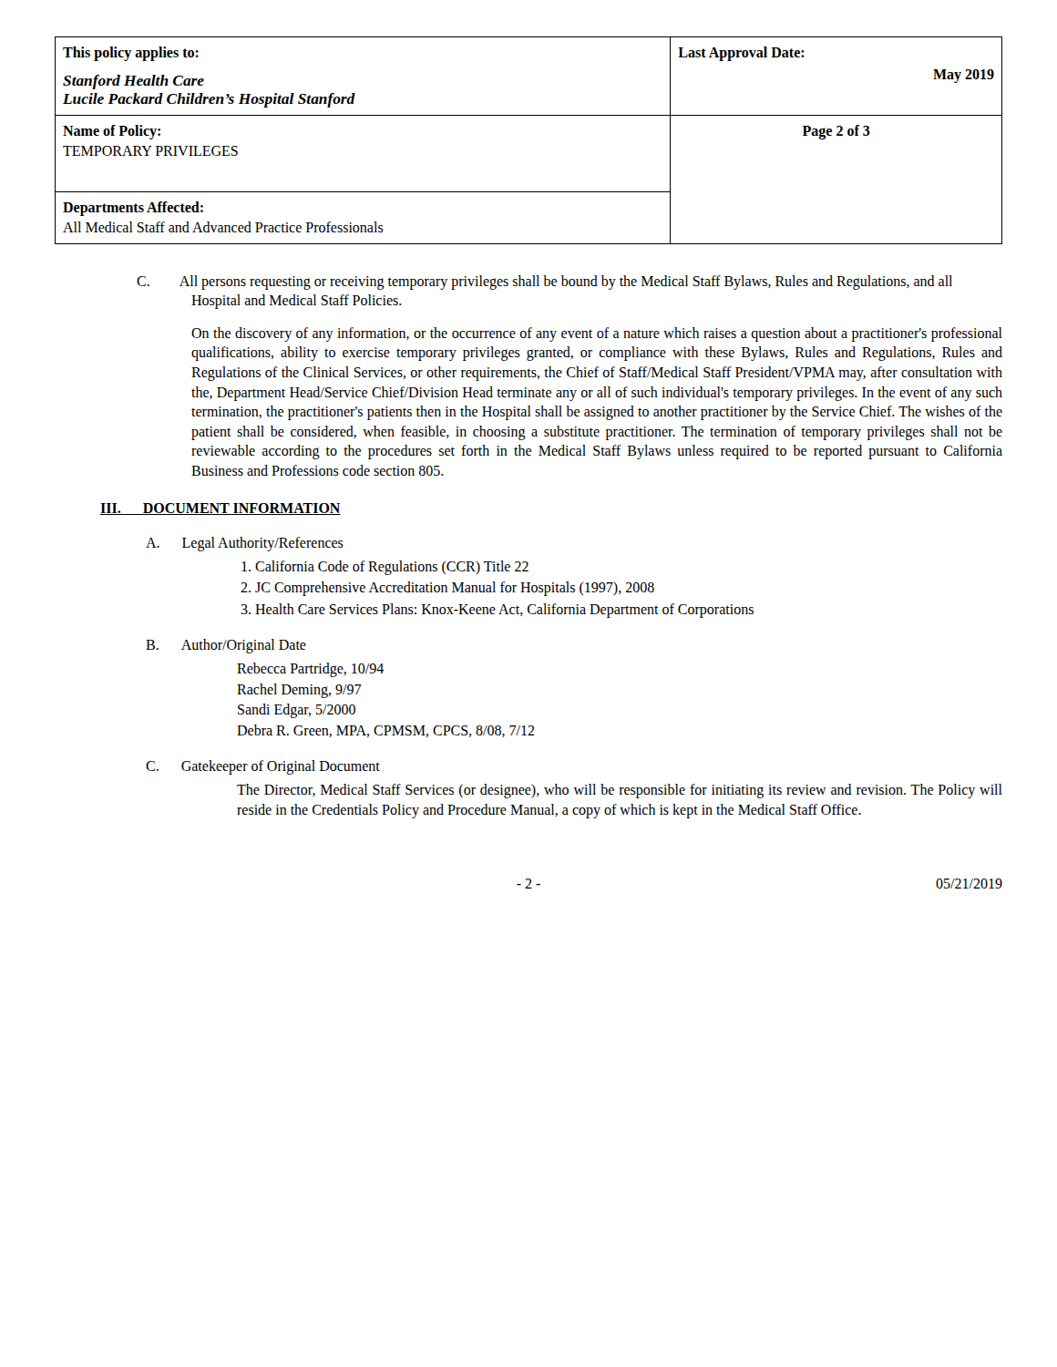| This policy applies to: Stanford Health Care Lucile Packard Children’s Hospital Stanford | Last Approval Date: May 2019 |
| Name of Policy: TEMPORARY PRIVILEGES | Page 2 of 3 |
| Departments Affected: All Medical Staff and Advanced Practice Professionals |
C. All persons requesting or receiving temporary privileges shall be bound by the Medical Staff Bylaws, Rules and Regulations, and all Hospital and Medical Staff Policies.
On the discovery of any information, or the occurrence of any event of a nature which raises a question about a practitioner's professional qualifications, ability to exercise temporary privileges granted, or compliance with these Bylaws, Rules and Regulations, Rules and Regulations of the Clinical Services, or other requirements, the Chief of Staff/Medical Staff President/VPMA may, after consultation with the, Department Head/Service Chief/Division Head terminate any or all of such individual's temporary privileges. In the event of any such termination, the practitioner's patients then in the Hospital shall be assigned to another practitioner by the Service Chief. The wishes of the patient shall be considered, when feasible, in choosing a substitute practitioner. The termination of temporary privileges shall not be reviewable according to the procedures set forth in the Medical Staff Bylaws unless required to be reported pursuant to California Business and Professions code section 805.
III. DOCUMENT INFORMATION
A. Legal Authority/References
California Code of Regulations (CCR) Title 22
JC Comprehensive Accreditation Manual for Hospitals (1997), 2008
Health Care Services Plans: Knox-Keene Act, California Department of Corporations
B. Author/Original Date
Rebecca Partridge, 10/94
Rachel Deming, 9/97
Sandi Edgar, 5/2000
Debra R. Green, MPA, CPMSM, CPCS, 8/08, 7/12
C. Gatekeeper of Original Document
The Director, Medical Staff Services (or designee), who will be responsible for initiating its review and revision. The Policy will reside in the Credentials Policy and Procedure Manual, a copy of which is kept in the Medical Staff Office.
- 2 -
05/21/2019